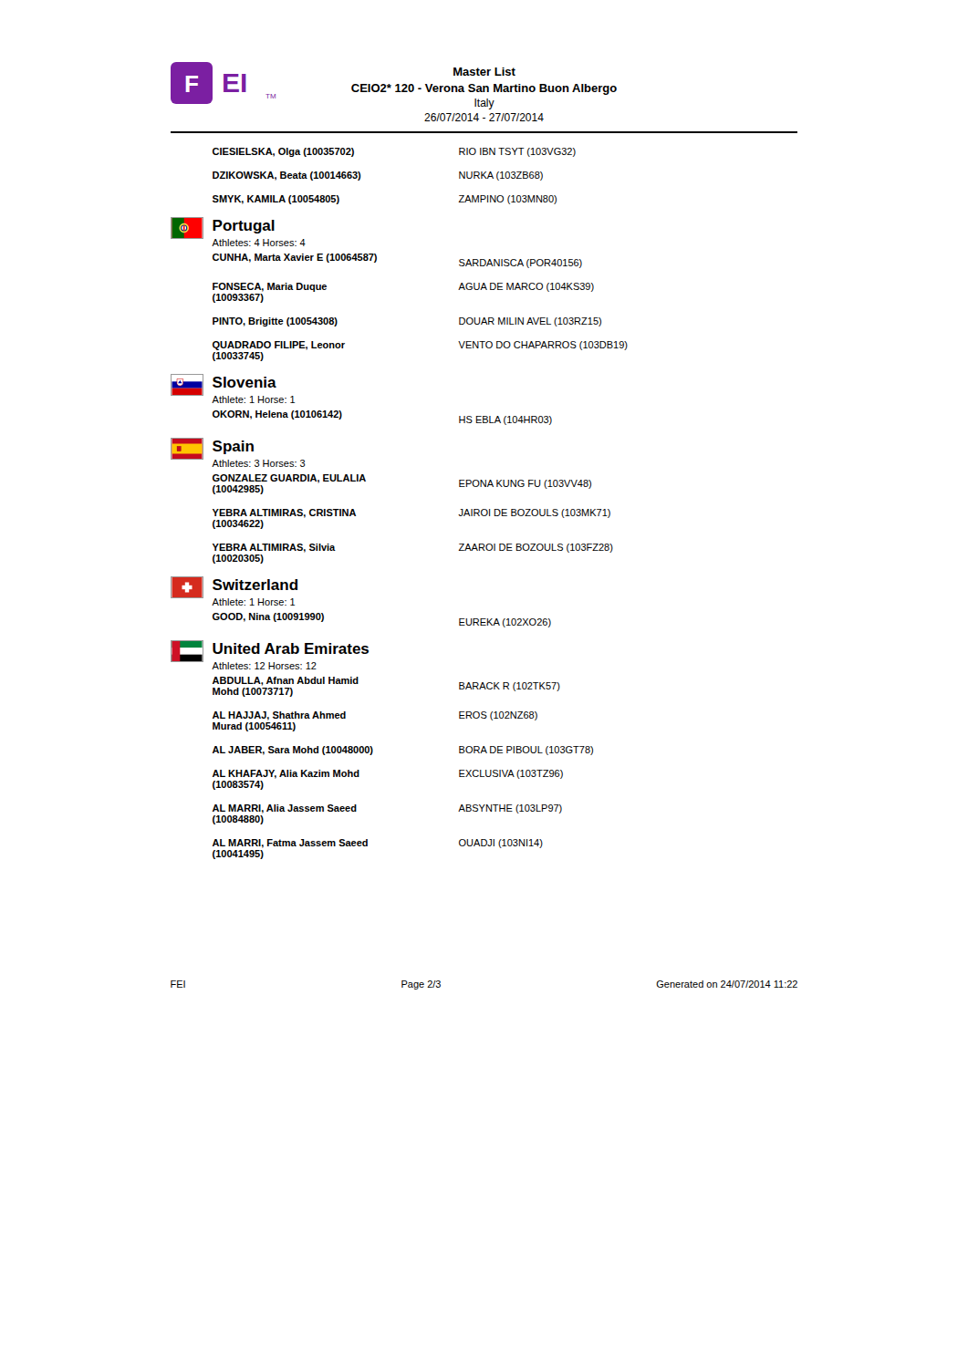F EI TM
Master List
CEIO2* 120 - Verona San Martino Buon Albergo
Italy
26/07/2014 - 27/07/2014
| | CIESIELSKA, Olga (10035702) | RIO IBN TSYT (103VG32) |
| | DZIKOWSKA, Beata (10014663) | NURKA (103ZB68) |
| | SMYK, KAMILA (10054805) | ZAMPINO (103MN80) |
| | Portugal Athletes: 4 Horses: 4 CUNHA, Marta Xavier E (10064587) | SARDANISCA (POR40156) |
| | FONSECA, Maria Duque (10093367) | AGUA DE MARCO (104KS39) |
| | PINTO, Brigitte (10054308) | DOUAR MILIN AVEL (103RZ15) |
| | QUADRADO FILIPE, Leonor (10033745) | VENTO DO CHAPARROS (103DB19) |
| | Slovenia Athlete: 1 Horse: 1 OKORN, Helena (10106142) | HS EBLA (104HR03) |
| | Spain Athletes: 3 Horses: 3 GONZALEZ GUARDIA, EULALIA (10042985) | EPONA KUNG FU (103VV48) |
| | YEBRA ALTIMIRAS, CRISTINA (10034622) | JAIROI DE BOZOULS (103MK71) |
| | YEBRA ALTIMIRAS, Silvia (10020305) | ZAAROI DE BOZOULS (103FZ28) |
| | Switzerland Athlete: 1 Horse: 1 GOOD, Nina (10091990) | EUREKA (102XO26) |
| | United Arab Emirates Athletes: 12 Horses: 12 ABDULLA, Afnan Abdul Hamid Mohd (10073717) | BARACK R (102TK57) |
| | AL HAJJAJ, Shathra Ahmed Murad (10054611) | EROS (102NZ68) |
| | AL JABER, Sara Mohd (10048000) | BORA DE PIBOUL (103GT78) |
| | AL KHAFAJY, Alia Kazim Mohd (10083574) | EXCLUSIVA (103TZ96) |
| | AL MARRI, Alia Jassem Saeed (10084880) | ABSYNTHE (103LP97) |
| | AL MARRI, Fatma Jassem Saeed (10041495) | OUADJI (103NI14) |
FEI Generated on 24/07/2014 11:22
Page 2/3